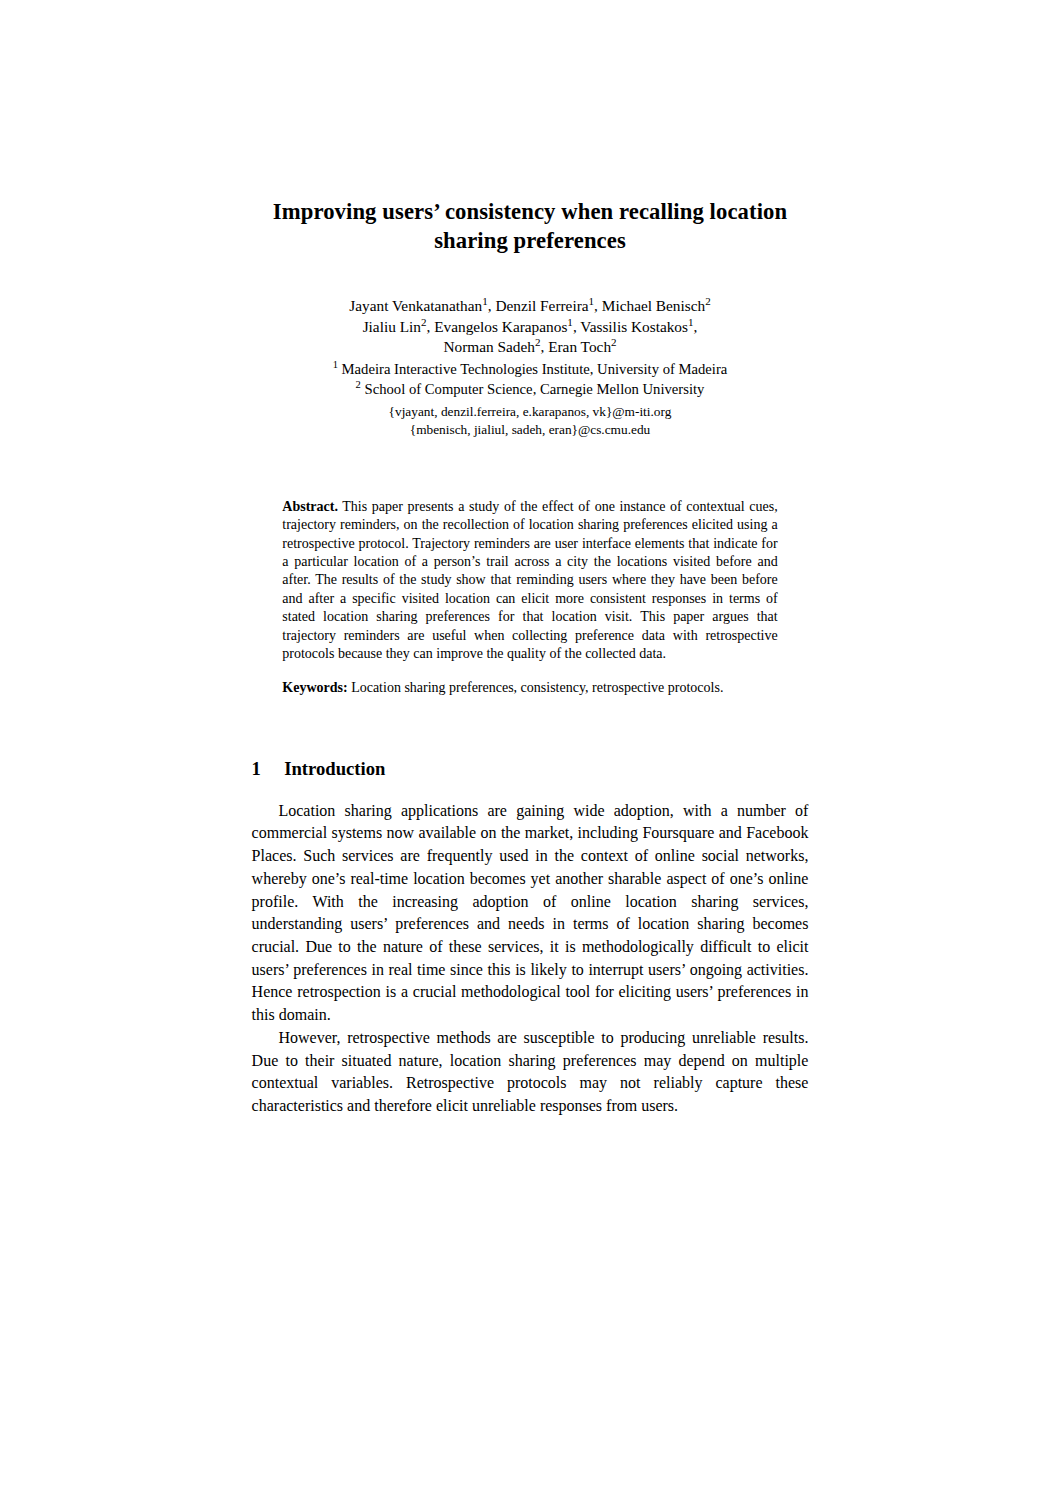Improving users’ consistency when recalling location
sharing preferences
Jayant Venkatanathan1, Denzil Ferreira1, Michael Benisch2
Jialiu Lin2, Evangelos Karapanos1, Vassilis Kostakos1,
Norman Sadeh2, Eran Toch2
1 Madeira Interactive Technologies Institute, University of Madeira
2 School of Computer Science, Carnegie Mellon University
{vjayant, denzil.ferreira, e.karapanos, vk}@m-iti.org
{mbenisch, jialiul, sadeh, eran}@cs.cmu.edu
Abstract. This paper presents a study of the effect of one instance of contextual cues, trajectory reminders, on the recollection of location sharing preferences elicited using a retrospective protocol. Trajectory reminders are user interface elements that indicate for a particular location of a person’s trail across a city the locations visited before and after. The results of the study show that reminding users where they have been before and after a specific visited location can elicit more consistent responses in terms of stated location sharing preferences for that location visit. This paper argues that trajectory reminders are useful when collecting preference data with retrospective protocols because they can improve the quality of the collected data.
Keywords: Location sharing preferences, consistency, retrospective protocols.
1 Introduction
Location sharing applications are gaining wide adoption, with a number of commercial systems now available on the market, including Foursquare and Facebook Places. Such services are frequently used in the context of online social networks, whereby one’s real-time location becomes yet another sharable aspect of one’s online profile. With the increasing adoption of online location sharing services, understanding users’ preferences and needs in terms of location sharing becomes crucial. Due to the nature of these services, it is methodologically difficult to elicit users’ preferences in real time since this is likely to interrupt users’ ongoing activities. Hence retrospection is a crucial methodological tool for eliciting users’ preferences in this domain.
However, retrospective methods are susceptible to producing unreliable results. Due to their situated nature, location sharing preferences may depend on multiple contextual variables. Retrospective protocols may not reliably capture these characteristics and therefore elicit unreliable responses from users.